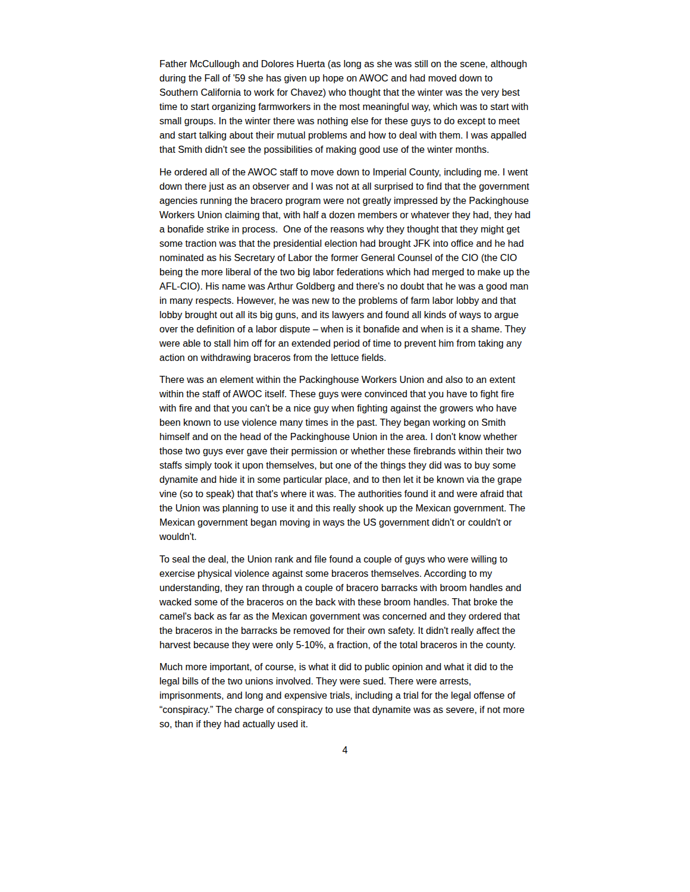Father McCullough and Dolores Huerta (as long as she was still on the scene, although during the Fall of '59 she has given up hope on AWOC and had moved down to Southern California to work for Chavez) who thought that the winter was the very best time to start organizing farmworkers in the most meaningful way, which was to start with small groups. In the winter there was nothing else for these guys to do except to meet and start talking about their mutual problems and how to deal with them. I was appalled that Smith didn't see the possibilities of making good use of the winter months.
He ordered all of the AWOC staff to move down to Imperial County, including me. I went down there just as an observer and I was not at all surprised to find that the government agencies running the bracero program were not greatly impressed by the Packinghouse Workers Union claiming that, with half a dozen members or whatever they had, they had a bonafide strike in process. One of the reasons why they thought that they might get some traction was that the presidential election had brought JFK into office and he had nominated as his Secretary of Labor the former General Counsel of the CIO (the CIO being the more liberal of the two big labor federations which had merged to make up the AFL-CIO). His name was Arthur Goldberg and there's no doubt that he was a good man in many respects. However, he was new to the problems of farm labor lobby and that lobby brought out all its big guns, and its lawyers and found all kinds of ways to argue over the definition of a labor dispute – when is it bonafide and when is it a shame. They were able to stall him off for an extended period of time to prevent him from taking any action on withdrawing braceros from the lettuce fields.
There was an element within the Packinghouse Workers Union and also to an extent within the staff of AWOC itself. These guys were convinced that you have to fight fire with fire and that you can't be a nice guy when fighting against the growers who have been known to use violence many times in the past. They began working on Smith himself and on the head of the Packinghouse Union in the area. I don't know whether those two guys ever gave their permission or whether these firebrands within their two staffs simply took it upon themselves, but one of the things they did was to buy some dynamite and hide it in some particular place, and to then let it be known via the grape vine (so to speak) that that's where it was. The authorities found it and were afraid that the Union was planning to use it and this really shook up the Mexican government. The Mexican government began moving in ways the US government didn't or couldn't or wouldn't.
To seal the deal, the Union rank and file found a couple of guys who were willing to exercise physical violence against some braceros themselves. According to my understanding, they ran through a couple of bracero barracks with broom handles and wacked some of the braceros on the back with these broom handles. That broke the camel's back as far as the Mexican government was concerned and they ordered that the braceros in the barracks be removed for their own safety. It didn't really affect the harvest because they were only 5-10%, a fraction, of the total braceros in the county.
Much more important, of course, is what it did to public opinion and what it did to the legal bills of the two unions involved. They were sued. There were arrests, imprisonments, and long and expensive trials, including a trial for the legal offense of “conspiracy.” The charge of conspiracy to use that dynamite was as severe, if not more so, than if they had actually used it.
4